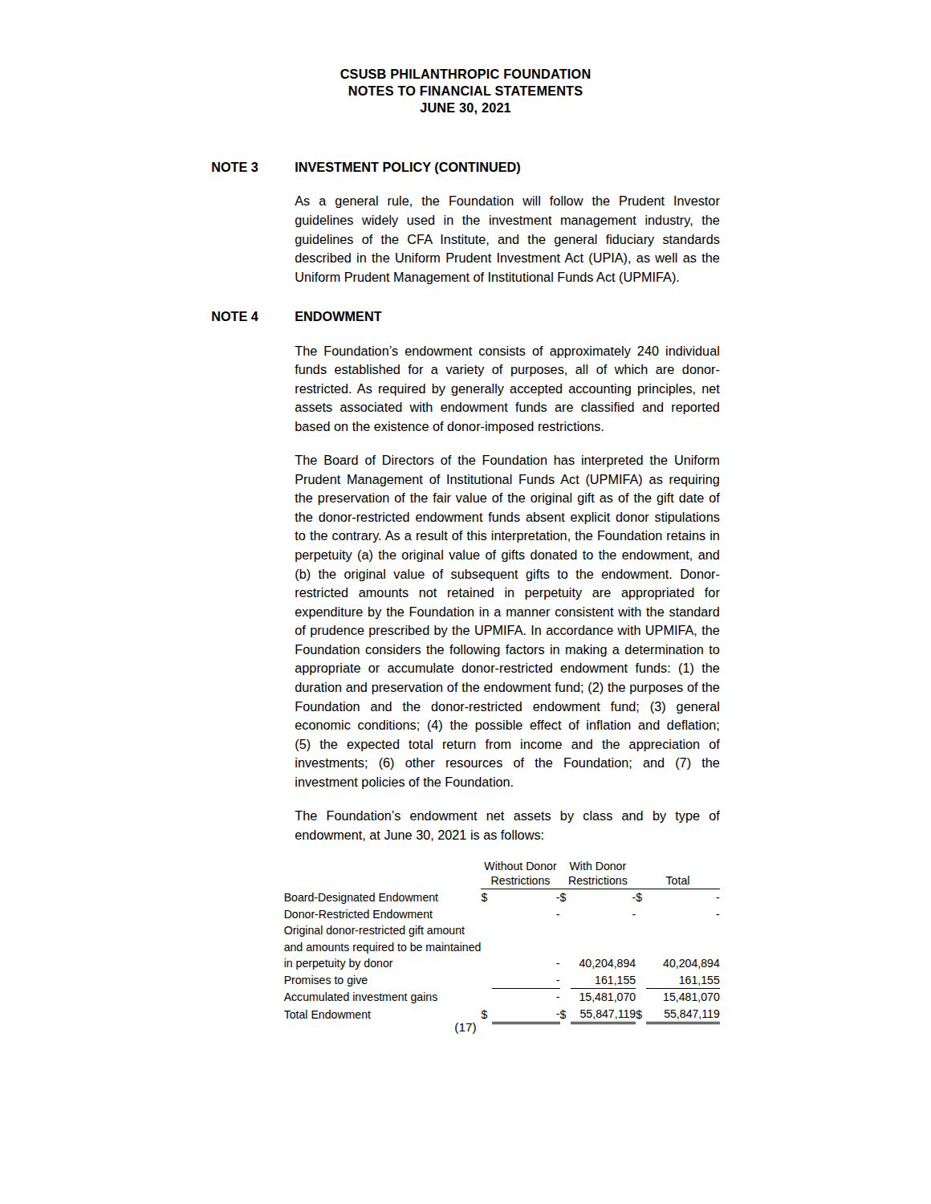CSUSB PHILANTHROPIC FOUNDATION
NOTES TO FINANCIAL STATEMENTS
JUNE 30, 2021
NOTE 3
INVESTMENT POLICY (CONTINUED)
As a general rule, the Foundation will follow the Prudent Investor guidelines widely used in the investment management industry, the guidelines of the CFA Institute, and the general fiduciary standards described in the Uniform Prudent Investment Act (UPIA), as well as the Uniform Prudent Management of Institutional Funds Act (UPMIFA).
NOTE 4
ENDOWMENT
The Foundation’s endowment consists of approximately 240 individual funds established for a variety of purposes, all of which are donor-restricted. As required by generally accepted accounting principles, net assets associated with endowment funds are classified and reported based on the existence of donor-imposed restrictions.
The Board of Directors of the Foundation has interpreted the Uniform Prudent Management of Institutional Funds Act (UPMIFA) as requiring the preservation of the fair value of the original gift as of the gift date of the donor-restricted endowment funds absent explicit donor stipulations to the contrary. As a result of this interpretation, the Foundation retains in perpetuity (a) the original value of gifts donated to the endowment, and (b) the original value of subsequent gifts to the endowment. Donor-restricted amounts not retained in perpetuity are appropriated for expenditure by the Foundation in a manner consistent with the standard of prudence prescribed by the UPMIFA. In accordance with UPMIFA, the Foundation considers the following factors in making a determination to appropriate or accumulate donor-restricted endowment funds: (1) the duration and preservation of the endowment fund; (2) the purposes of the Foundation and the donor-restricted endowment fund; (3) general economic conditions; (4) the possible effect of inflation and deflation; (5) the expected total return from income and the appreciation of investments; (6) other resources of the Foundation; and (7) the investment policies of the Foundation.
The Foundation’s endowment net assets by class and by type of endowment, at June 30, 2021 is as follows:
| | Without Donor | With Donor | |
| --- | --- | --- | --- |
| | Restrictions | Restrictions | Total |
| Board-Designated Endowment | $ | - | $ | - | $ | - |
| Donor-Restricted Endowment | | - | | - | | - |
| Original donor-restricted gift amount | | | | | | |
| and amounts required to be maintained | | | | | | |
| in perpetuity by donor | | - | | 40,204,894 | | 40,204,894 |
| Promises to give | | - | | 161,155 | | 161,155 |
| Accumulated investment gains | | - | | 15,481,070 | | 15,481,070 |
| Total Endowment | $ | - | $ | 55,847,119 | $ | 55,847,119 |
(17)